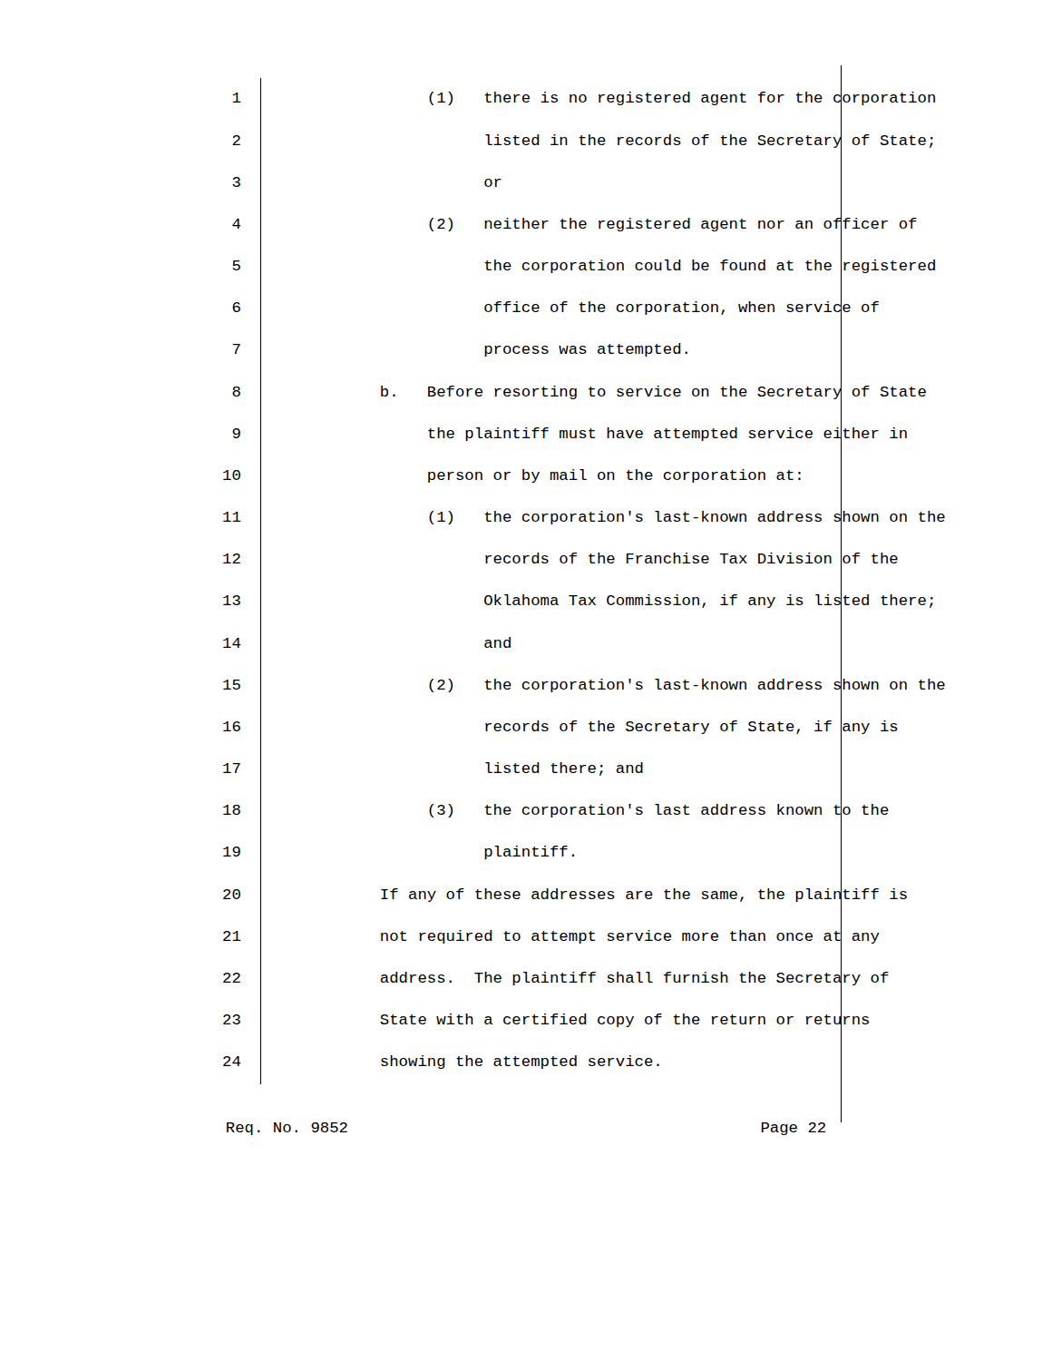| 1 | (1) there is no registered agent for the corporation |
| 2 | listed in the records of the Secretary of State; |
| 3 | or |
| 4 | (2) neither the registered agent nor an officer of |
| 5 | the corporation could be found at the registered |
| 6 | office of the corporation, when service of |
| 7 | process was attempted. |
| 8 | b. Before resorting to service on the Secretary of State |
| 9 | the plaintiff must have attempted service either in |
| 10 | person or by mail on the corporation at: |
| 11 | (1) the corporation's last-known address shown on the |
| 12 | records of the Franchise Tax Division of the |
| 13 | Oklahoma Tax Commission, if any is listed there; |
| 14 | and |
| 15 | (2) the corporation's last-known address shown on the |
| 16 | records of the Secretary of State, if any is |
| 17 | listed there; and |
| 18 | (3) the corporation's last address known to the |
| 19 | plaintiff. |
| 20 | If any of these addresses are the same, the plaintiff is |
| 21 | not required to attempt service more than once at any |
| 22 | address. The plaintiff shall furnish the Secretary of |
| 23 | State with a certified copy of the return or returns |
| 24 | showing the attempted service. |
Req. No. 9852 Page 22